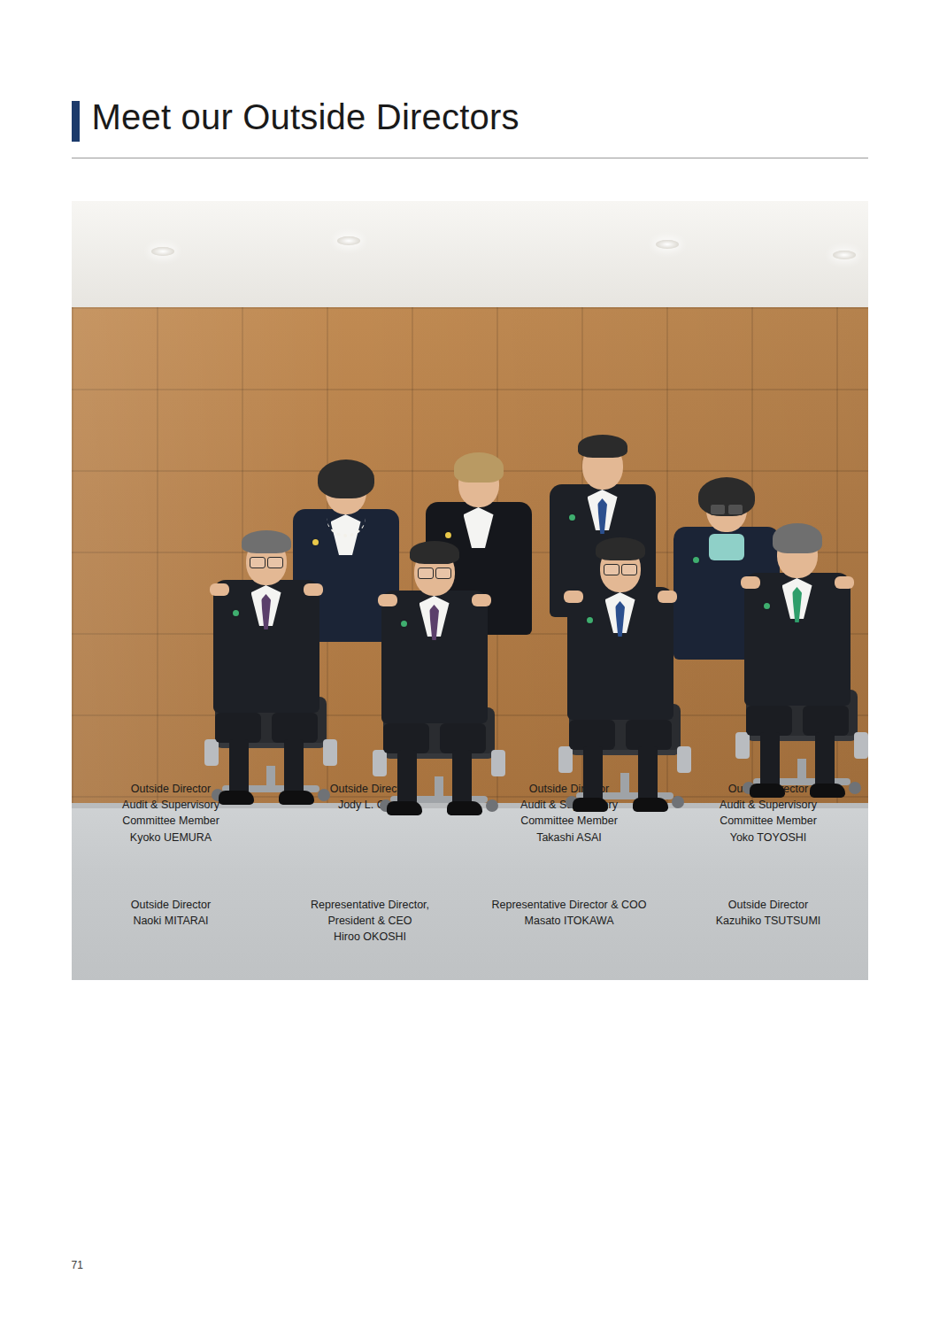Meet our Outside Directors
Outside Director
Audit & Supervisory
Committee Member
Kyoko UEMURA
Outside Director
Jody L. ONO
Outside Director
Audit & Supervisory
Committee Member
Takashi ASAI
Outside Director
Audit & Supervisory
Committee Member
Yoko TOYOSHI
Outside Director
Naoki MITARAI
Representative Director,
President & CEO
Hiroo OKOSHI
Representative Director & COO
Masato ITOKAWA
Outside Director
Kazuhiko TSUTSUMI
71